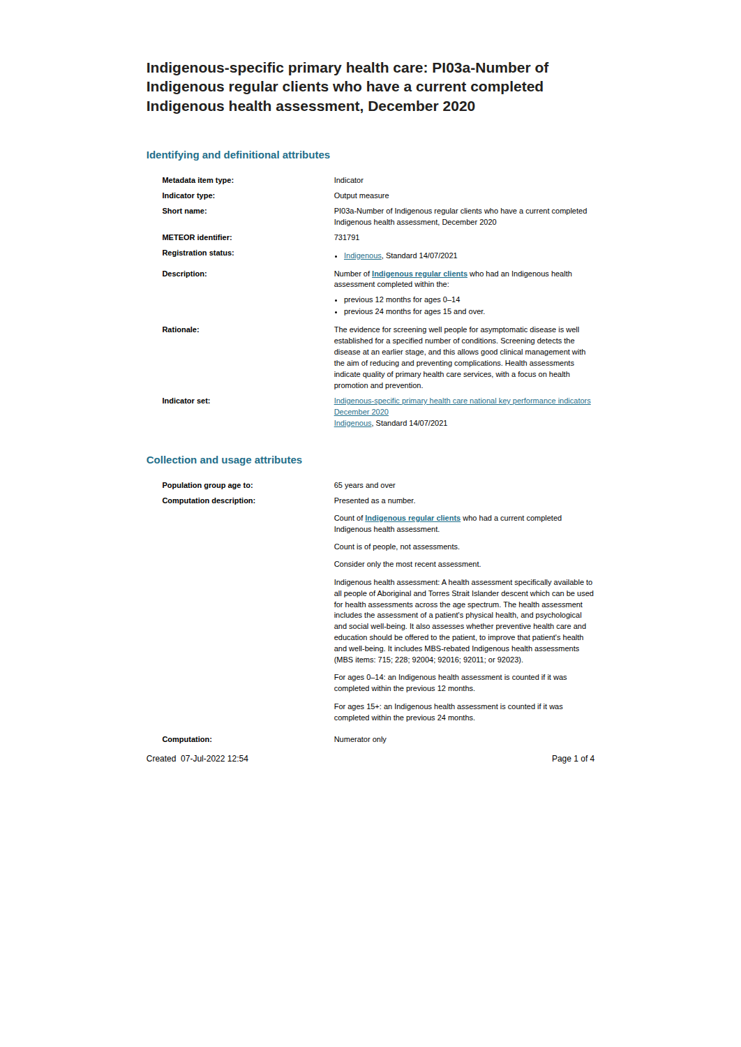Indigenous-specific primary health care: PI03a-Number of Indigenous regular clients who have a current completed Indigenous health assessment, December 2020
Identifying and definitional attributes
| Metadata item type: | Indicator |
| Indicator type: | Output measure |
| Short name: | PI03a-Number of Indigenous regular clients who have a current completed Indigenous health assessment, December 2020 |
| METEOR identifier: | 731791 |
| Registration status: | Indigenous , Standard 14/07/2021 |
| Description: | Number of Indigenous regular clients who had an Indigenous health assessment completed within the: previous 12 months for ages 0–14 previous 24 months for ages 15 and over. |
| Rationale: | The evidence for screening well people for asymptomatic disease is well established for a specified number of conditions. Screening detects the disease at an earlier stage, and this allows good clinical management with the aim of reducing and preventing complications. Health assessments indicate quality of primary health care services, with a focus on health promotion and prevention. |
| Indicator set: | Indigenous-specific primary health care national key performance indicators December 2020 Indigenous , Standard 14/07/2021 |
Collection and usage attributes
| Population group age to: | 65 years and over |
| Computation description: | Presented as a number. Count of Indigenous regular clients who had a current completed Indigenous health assessment. Count is of people, not assessments. Consider only the most recent assessment. Indigenous health assessment: A health assessment specifically available to all people of Aboriginal and Torres Strait Islander descent which can be used for health assessments across the age spectrum. The health assessment includes the assessment of a patient's physical health, and psychological and social well-being. It also assesses whether preventive health care and education should be offered to the patient, to improve that patient's health and well-being. It includes MBS-rebated Indigenous health assessments (MBS items: 715; 228; 92004; 92016; 92011; or 92023). For ages 0–14: an Indigenous health assessment is counted if it was completed within the previous 12 months. For ages 15+: an Indigenous health assessment is counted if it was completed within the previous 24 months. |
| Computation: | Numerator only |
Created 07-Jul-2022 12:54 Page 1 of 4